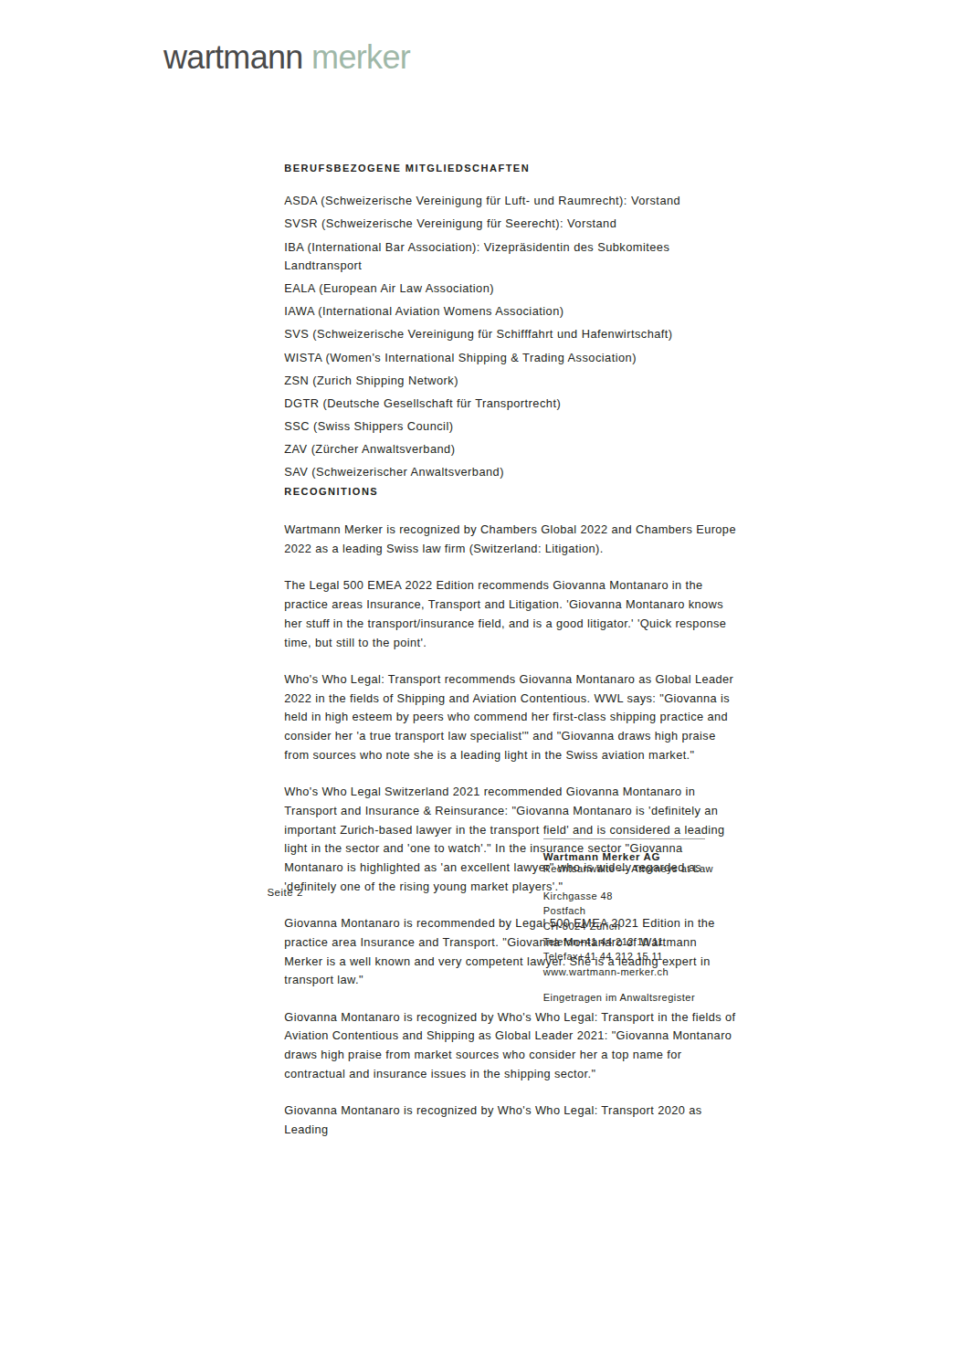wartmann merker
BERUFSBEZOGENE MITGLIEDSCHAFTEN
ASDA (Schweizerische Vereinigung für Luft- und Raumrecht): Vorstand
SVSR (Schweizerische Vereinigung für Seerecht): Vorstand
IBA (International Bar Association): Vizepräsidentin des Subkomitees Landtransport
EALA (European Air Law Association)
IAWA (International Aviation Womens Association)
SVS (Schweizerische Vereinigung für Schifffahrt und Hafenwirtschaft)
WISTA (Women's International Shipping & Trading Association)
ZSN (Zurich Shipping Network)
DGTR (Deutsche Gesellschaft für Transportrecht)
SSC (Swiss Shippers Council)
ZAV (Zürcher Anwaltsverband)
SAV (Schweizerischer Anwaltsverband)
RECOGNITIONS
Wartmann Merker is recognized by Chambers Global 2022 and Chambers Europe 2022 as a leading Swiss law firm (Switzerland: Litigation).
The Legal 500 EMEA 2022 Edition recommends Giovanna Montanaro in the practice areas Insurance, Transport and Litigation. 'Giovanna Montanaro knows her stuff in the transport/insurance field, and is a good litigator.' 'Quick response time, but still to the point'.
Who's Who Legal: Transport recommends Giovanna Montanaro as Global Leader 2022 in the fields of Shipping and Aviation Contentious. WWL says: "Giovanna is held in high esteem by peers who commend her first-class shipping practice and consider her 'a true transport law specialist'" and "Giovanna draws high praise from sources who note she is a leading light in the Swiss aviation market."
Who's Who Legal Switzerland 2021 recommended Giovanna Montanaro in Transport and Insurance & Reinsurance: "Giovanna Montanaro is 'definitely an important Zurich-based lawyer in the transport field' and is considered a leading light in the sector and 'one to watch'." In the insurance sector "Giovanna Montanaro is highlighted as 'an excellent lawyer" who is widely regarded as 'definitely one of the rising young market players'."
Giovanna Montanaro is recommended by Legal 500 EMEA 2021 Edition in the practice area Insurance and Transport. "Giovanna Montanaro of Wartmann Merker is a well known and very competent lawyer. She is a leading expert in transport law."
Giovanna Montanaro is recognized by Who's Who Legal: Transport in the fields of Aviation Contentious and Shipping as Global Leader 2021: "Giovanna Montanaro draws high praise from market sources who consider her a top name for contractual and insurance issues in the shipping sector."
Giovanna Montanaro is recognized by Who's Who Legal: Transport 2020 as Leading
Seite 2
Wartmann Merker AG
Rechtsanwälte — Attorneys at Law
Kirchgasse 48
Postfach
CH-8024 Zürich
Telefon+41 44 212 10 11
Telefax+41 44 212 15 11
www.wartmann-merker.ch
Eingetragen im Anwaltsregister